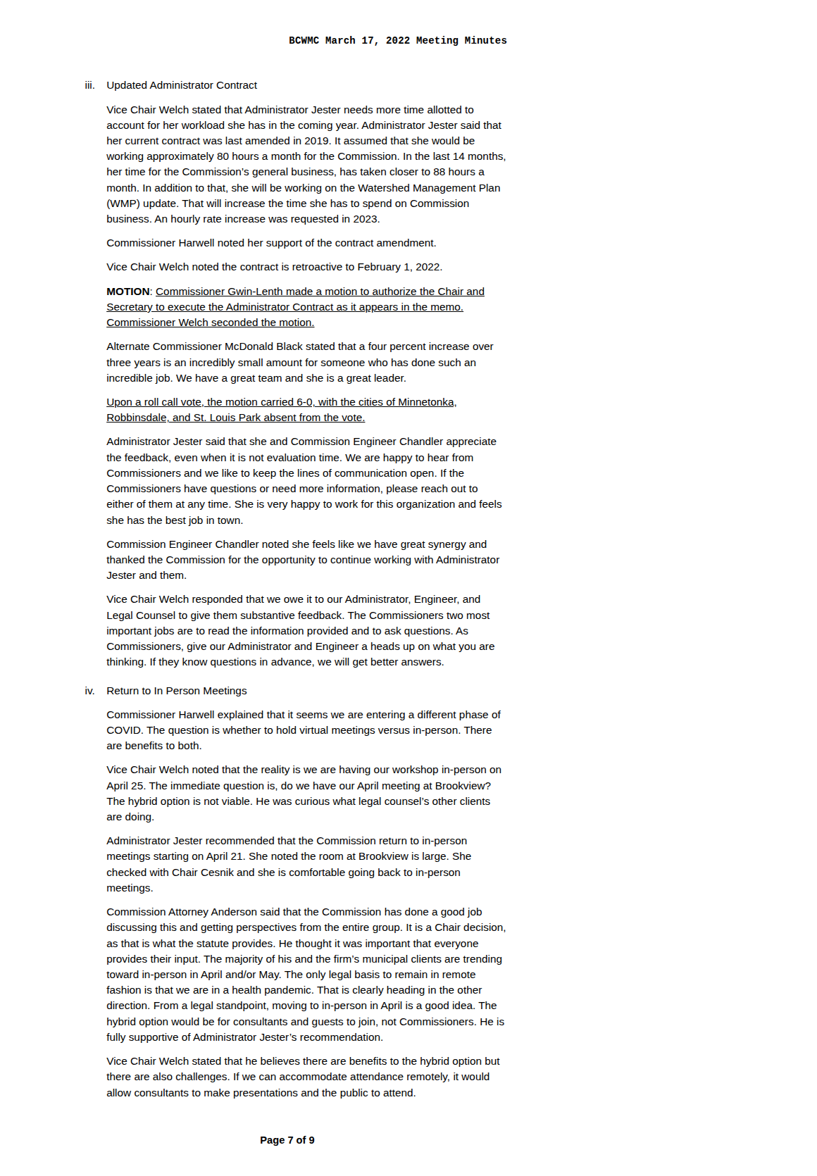BCWMC March 17, 2022 Meeting Minutes
iii.
Updated Administrator Contract
Vice Chair Welch stated that Administrator Jester needs more time allotted to account for her workload she has in the coming year. Administrator Jester said that her current contract was last amended in 2019. It assumed that she would be working approximately 80 hours a month for the Commission. In the last 14 months, her time for the Commission’s general business, has taken closer to 88 hours a month. In addition to that, she will be working on the Watershed Management Plan (WMP) update. That will increase the time she has to spend on Commission business. An hourly rate increase was requested in 2023.
Commissioner Harwell noted her support of the contract amendment.
Vice Chair Welch noted the contract is retroactive to February 1, 2022.
MOTION: Commissioner Gwin-Lenth made a motion to authorize the Chair and Secretary to execute the Administrator Contract as it appears in the memo. Commissioner Welch seconded the motion.
Alternate Commissioner McDonald Black stated that a four percent increase over three years is an incredibly small amount for someone who has done such an incredible job. We have a great team and she is a great leader.
Upon a roll call vote, the motion carried 6-0, with the cities of Minnetonka, Robbinsdale, and St. Louis Park absent from the vote.
Administrator Jester said that she and Commission Engineer Chandler appreciate the feedback, even when it is not evaluation time. We are happy to hear from Commissioners and we like to keep the lines of communication open. If the Commissioners have questions or need more information, please reach out to either of them at any time. She is very happy to work for this organization and feels she has the best job in town.
Commission Engineer Chandler noted she feels like we have great synergy and thanked the Commission for the opportunity to continue working with Administrator Jester and them.
Vice Chair Welch responded that we owe it to our Administrator, Engineer, and Legal Counsel to give them substantive feedback. The Commissioners two most important jobs are to read the information provided and to ask questions. As Commissioners, give our Administrator and Engineer a heads up on what you are thinking. If they know questions in advance, we will get better answers.
iv.
Return to In Person Meetings
Commissioner Harwell explained that it seems we are entering a different phase of COVID. The question is whether to hold virtual meetings versus in-person. There are benefits to both.
Vice Chair Welch noted that the reality is we are having our workshop in-person on April 25. The immediate question is, do we have our April meeting at Brookview? The hybrid option is not viable. He was curious what legal counsel’s other clients are doing.
Administrator Jester recommended that the Commission return to in-person meetings starting on April 21. She noted the room at Brookview is large. She checked with Chair Cesnik and she is comfortable going back to in-person meetings.
Commission Attorney Anderson said that the Commission has done a good job discussing this and getting perspectives from the entire group. It is a Chair decision, as that is what the statute provides. He thought it was important that everyone provides their input. The majority of his and the firm’s municipal clients are trending toward in-person in April and/or May. The only legal basis to remain in remote fashion is that we are in a health pandemic. That is clearly heading in the other direction. From a legal standpoint, moving to in-person in April is a good idea. The hybrid option would be for consultants and guests to join, not Commissioners. He is fully supportive of Administrator Jester’s recommendation.
Vice Chair Welch stated that he believes there are benefits to the hybrid option but there are also challenges. If we can accommodate attendance remotely, it would allow consultants to make presentations and the public to attend.
Page 7 of 9